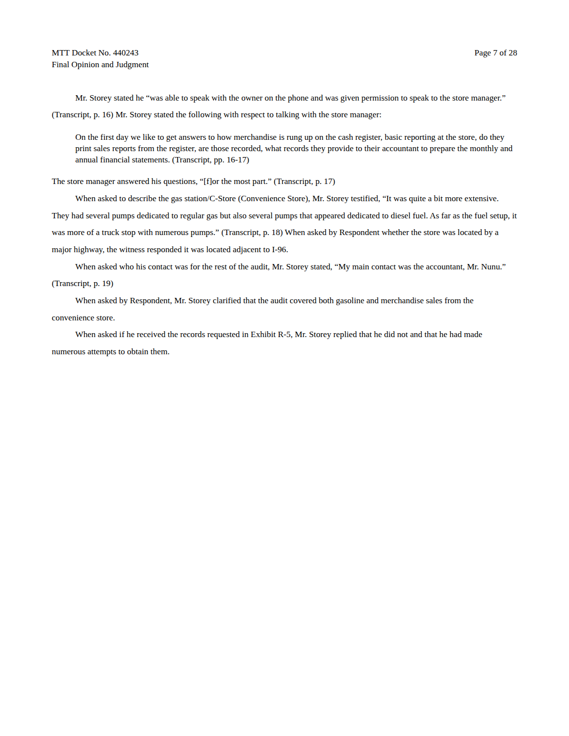MTT Docket No. 440243
Final Opinion and Judgment
Page 7 of 28
Mr. Storey stated he “was able to speak with the owner on the phone and was given permission to speak to the store manager.” (Transcript, p. 16) Mr. Storey stated the following with respect to talking with the store manager:
On the first day we like to get answers to how merchandise is rung up on the cash register, basic reporting at the store, do they print sales reports from the register, are those recorded, what records they provide to their accountant to prepare the monthly and annual financial statements. (Transcript, pp. 16-17)
The store manager answered his questions, “[f]or the most part.” (Transcript, p. 17)
When asked to describe the gas station/C-Store (Convenience Store), Mr. Storey testified, “It was quite a bit more extensive. They had several pumps dedicated to regular gas but also several pumps that appeared dedicated to diesel fuel. As far as the fuel setup, it was more of a truck stop with numerous pumps.” (Transcript, p. 18) When asked by Respondent whether the store was located by a major highway, the witness responded it was located adjacent to I-96.
When asked who his contact was for the rest of the audit, Mr. Storey stated, “My main contact was the accountant, Mr. Nunu.” (Transcript, p. 19)
When asked by Respondent, Mr. Storey clarified that the audit covered both gasoline and merchandise sales from the convenience store.
When asked if he received the records requested in Exhibit R-5, Mr. Storey replied that he did not and that he had made numerous attempts to obtain them.